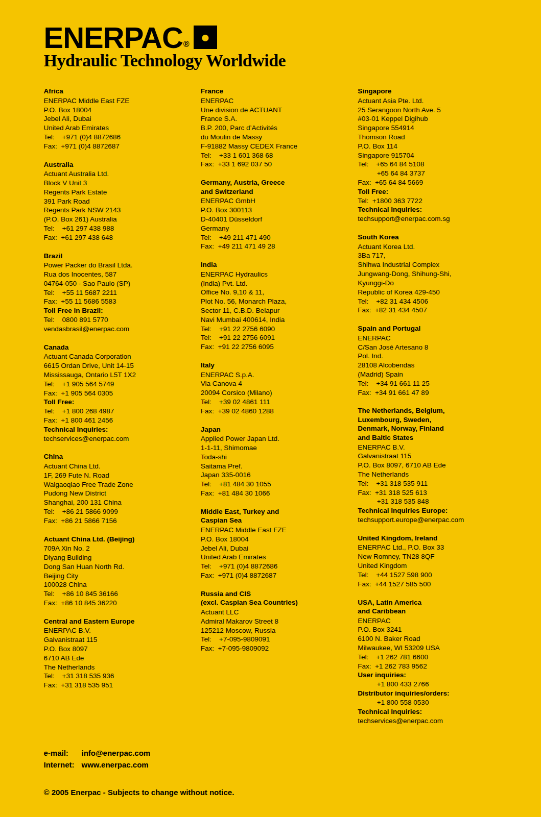ENERPAC® ●
Hydraulic Technology Worldwide
Africa
ENERPAC Middle East FZE
P.O. Box 18004
Jebel Ali, Dubai
United Arab Emirates
Tel: +971 (0)4 8872686
Fax: +971 (0)4 8872687
Australia
Actuant Australia Ltd.
Block V Unit 3
Regents Park Estate
391 Park Road
Regents Park NSW 2143
(P.O. Box 261) Australia
Tel: +61 297 438 988
Fax: +61 297 438 648
Brazil
Power Packer do Brasil Ltda.
Rua dos Inocentes, 587
04764-050 - Sao Paulo (SP)
Tel: +55 11 5687 2211
Fax: +55 11 5686 5583
Toll Free in Brazil:
Tel: 0800 891 5770
vendasbrasil@enerpac.com
Canada
Actuant Canada Corporation
6615 Ordan Drive, Unit 14-15
Mississauga, Ontario L5T 1X2
Tel: +1 905 564 5749
Fax: +1 905 564 0305
Toll Free:
Tel: +1 800 268 4987
Fax: +1 800 461 2456
Technical Inquiries:
techservices@enerpac.com
China
Actuant China Ltd.
1F, 269 Fute N. Road
Waigaoqiao Free Trade Zone
Pudong New District
Shanghai, 200 131 China
Tel: +86 21 5866 9099
Fax: +86 21 5866 7156
Actuant China Ltd. (Beijing)
709A Xin No. 2
Diyang Building
Dong San Huan North Rd.
Beijing City
100028 China
Tel: +86 10 845 36166
Fax: +86 10 845 36220
Central and Eastern Europe
ENERPAC B.V.
Galvanistraat 115
P.O. Box 8097
6710 AB Ede
The Netherlands
Tel: +31 318 535 936
Fax: +31 318 535 951
France
ENERPAC
Une division de ACTUANT
France S.A.
B.P. 200, Parc d’Activités
du Moulin de Massy
F-91882 Massy CEDEX France
Tel: +33 1 601 368 68
Fax: +33 1 692 037 50
Germany, Austria, Greece
and Switzerland
ENERPAC GmbH
P.O. Box 300113
D-40401 Düsseldorf
Germany
Tel: +49 211 471 490
Fax: +49 211 471 49 28
India
ENERPAC Hydraulics
(India) Pvt. Ltd.
Office No. 9,10 & 11,
Plot No. 56, Monarch Plaza,
Sector 11, C.B.D. Belapur
Navi Mumbai 400614, India
Tel: +91 22 2756 6090
Tel: +91 22 2756 6091
Fax: +91 22 2756 6095
Italy
ENERPAC S.p.A.
Via Canova 4
20094 Corsico (Milano)
Tel: +39 02 4861 111
Fax: +39 02 4860 1288
Japan
Applied Power Japan Ltd.
1-1-11, Shimomae
Toda-shi
Saitama Pref.
Japan 335-0016
Tel: +81 484 30 1055
Fax: +81 484 30 1066
Middle East, Turkey and
Caspian Sea
ENERPAC Middle East FZE
P.O. Box 18004
Jebel Ali, Dubai
United Arab Emirates
Tel: +971 (0)4 8872686
Fax: +971 (0)4 8872687
Russia and CIS
(excl. Caspian Sea Countries)
Actuant LLC
Admiral Makarov Street 8
125212 Moscow, Russia
Tel: +7-095-9809091
Fax: +7-095-9809092
Singapore
Actuant Asia Pte. Ltd.
25 Serangoon North Ave. 5
#03-01 Keppel Digihub
Singapore 554914
Thomson Road
P.O. Box 114
Singapore 915704
Tel: +65 64 84 5108
+65 64 84 3737
Fax: +65 64 84 5669
Toll Free:
Tel: +1800 363 7722
Technical Inquiries:
techsupport@enerpac.com.sg
South Korea
Actuant Korea Ltd.
3Ba 717,
Shihwa Industrial Complex
Jungwang-Dong, Shihung-Shi,
Kyunggi-Do
Republic of Korea 429-450
Tel: +82 31 434 4506
Fax: +82 31 434 4507
Spain and Portugal
ENERPAC
C/San José Artesano 8
Pol. Ind.
28108 Alcobendas
(Madrid) Spain
Tel: +34 91 661 11 25
Fax: +34 91 661 47 89
The Netherlands, Belgium,
Luxembourg, Sweden,
Denmark, Norway, Finland
and Baltic States
ENERPAC B.V.
Galvanistraat 115
P.O. Box 8097, 6710 AB Ede
The Netherlands
Tel: +31 318 535 911
Fax: +31 318 525 613
+31 318 535 848
Technical Inquiries Europe:
techsupport.europe@enerpac.com
United Kingdom, Ireland
ENERPAC Ltd., P.O. Box 33
New Romney, TN28 8QF
United Kingdom
Tel: +44 1527 598 900
Fax: +44 1527 585 500
USA, Latin America
and Caribbean
ENERPAC
P.O. Box 3241
6100 N. Baker Road
Milwaukee, WI 53209 USA
Tel: +1 262 781 6600
Fax: +1 262 783 9562
User inquiries:
+1 800 433 2766
Distributor inquiries/orders:
+1 800 558 0530
Technical Inquiries:
techservices@enerpac.com
| e-mail: | info@enerpac.com |
| Internet: | www.enerpac.com |
© 2005 Enerpac - Subjects to change without notice.